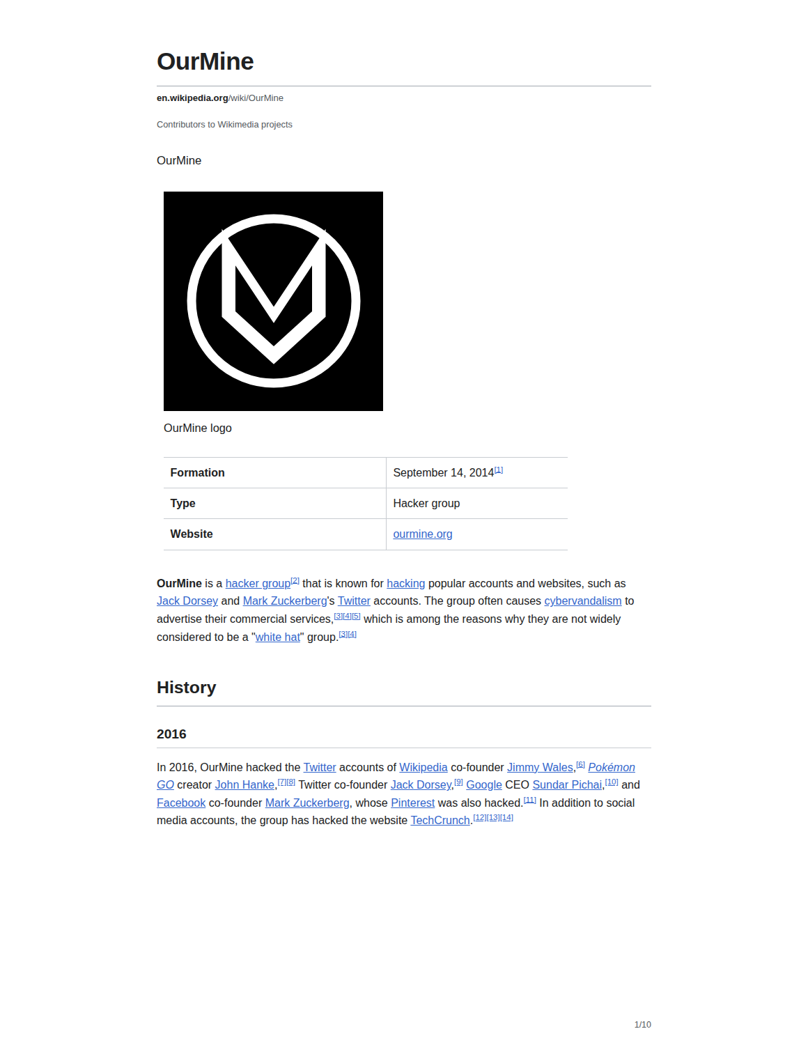OurMine
en.wikipedia.org/wiki/OurMine
Contributors to Wikimedia projects
OurMine
OurMine logo
| Formation | September 14, 2014 [1] |
| Type | Hacker group |
| Website | ourmine.org |
OurMine is a hacker group[2] that is known for hacking popular accounts and websites, such as Jack Dorsey and Mark Zuckerberg's Twitter accounts. The group often causes cybervandalism to advertise their commercial services,[3][4][5] which is among the reasons why they are not widely considered to be a "white hat" group.[3][4]
History
2016
In 2016, OurMine hacked the Twitter accounts of Wikipedia co-founder Jimmy Wales,[6] Pokémon GO creator John Hanke,[7][8] Twitter co-founder Jack Dorsey,[9] Google CEO Sundar Pichai,[10] and Facebook co-founder Mark Zuckerberg, whose Pinterest was also hacked.[11] In addition to social media accounts, the group has hacked the website TechCrunch.[12][13][14]
1/10